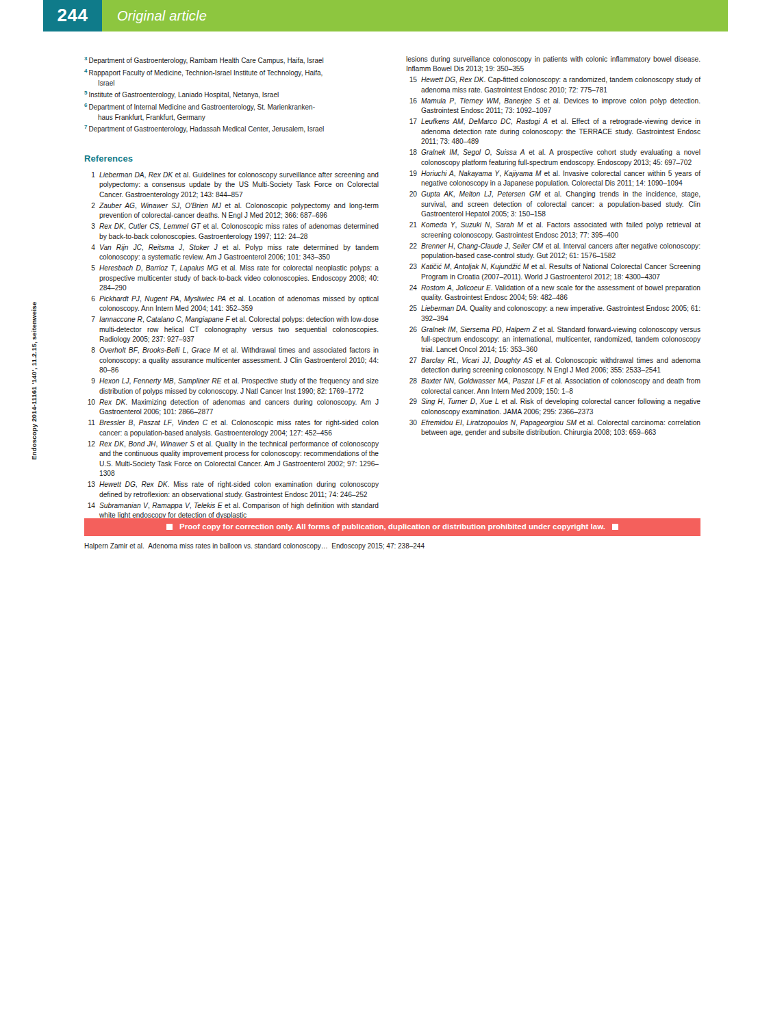244
Original article
Endoscopy 2014-11161 '140', 11.2.15, seitenweise
3Department of Gastroenterology, Rambam Health Care Campus, Haifa, Israel
4Rappaport Faculty of Medicine, Technion-Israel Institute of Technology, Haifa,Israel
5Institute of Gastroenterology, Laniado Hospital, Netanya, Israel
6Department of Internal Medicine and Gastroenterology, St. Marienkranken-haus Frankfurt, Frankfurt, Germany
7Department of Gastroenterology, Hadassah Medical Center, Jerusalem, Israel
References
1 Lieberman DA, Rex DK et al. Guidelines for colonoscopy surveillance after screening and polypectomy: a consensus update by the US Multi-Society Task Force on Colorectal Cancer. Gastroenterology 2012; 143: 844–857
2 Zauber AG, Winawer SJ, O'Brien MJ et al. Colonoscopic polypectomy and long-term prevention of colorectal-cancer deaths. N Engl J Med 2012; 366: 687–696
3 Rex DK, Cutler CS, Lemmel GT et al. Colonoscopic miss rates of adenomas determined by back-to-back colonoscopies. Gastroenterology 1997; 112: 24–28
4 Van Rijn JC, Reitsma J, Stoker J et al. Polyp miss rate determined by tandem colonoscopy: a systematic review. Am J Gastroenterol 2006; 101: 343–350
5 Heresbach D, Barrioz T, Lapalus MG et al. Miss rate for colorectal neoplastic polyps: a prospective multicenter study of back-to-back video colonoscopies. Endoscopy 2008; 40: 284–290
6 Pickhardt PJ, Nugent PA, Mysliwiec PA et al. Location of adenomas missed by optical colonoscopy. Ann Intern Med 2004; 141: 352–359
7 Iannaccone R, Catalano C, Mangiapane F et al. Colorectal polyps: detection with low-dose multi-detector row helical CT colonography versus two sequential colonoscopies. Radiology 2005; 237: 927–937
8 Overholt BF, Brooks-Belli L, Grace M et al. Withdrawal times and associated factors in colonoscopy: a quality assurance multicenter assessment. J Clin Gastroenterol 2010; 44: 80–86
9 Hexon LJ, Fennerty MB, Sampliner RE et al. Prospective study of the frequency and size distribution of polyps missed by colonoscopy. J Natl Cancer Inst 1990; 82: 1769–1772
10 Rex DK. Maximizing detection of adenomas and cancers during colonoscopy. Am J Gastroenterol 2006; 101: 2866–2877
11 Bressler B, Paszat LF, Vinden C et al. Colonoscopic miss rates for right-sided colon cancer: a population-based analysis. Gastroenterology 2004; 127: 452–456
12 Rex DK, Bond JH, Winawer S et al. Quality in the technical performance of colonoscopy and the continuous quality improvement process for colonoscopy: recommendations of the U.S. Multi-Society Task Force on Colorectal Cancer. Am J Gastroenterol 2002; 97: 1296–1308
13 Hewett DG, Rex DK. Miss rate of right-sided colon examination during colonoscopy defined by retroflexion: an observational study. Gastrointest Endosc 2011; 74: 246–252
14 Subramanian V, Ramappa V, Telekis E et al. Comparison of high definition with standard white light endoscopy for detection of dysplastic
lesions during surveillance colonoscopy in patients with colonic inflammatory bowel disease. Inflamm Bowel Dis 2013; 19: 350–355
15 Hewett DG, Rex DK. Cap-fitted colonoscopy: a randomized, tandem colonoscopy study of adenoma miss rate. Gastrointest Endosc 2010; 72: 775–781
16 Mamula P, Tierney WM, Banerjee S et al. Devices to improve colon polyp detection. Gastrointest Endosc 2011; 73: 1092–1097
17 Leufkens AM, DeMarco DC, Rastogi A et al. Effect of a retrograde-viewing device in adenoma detection rate during colonoscopy: the TERRACE study. Gastrointest Endosc 2011; 73: 480–489
18 Gralnek IM, Segol O, Suissa A et al. A prospective cohort study evaluating a novel colonoscopy platform featuring full-spectrum endoscopy. Endoscopy 2013; 45: 697–702
19 Horiuchi A, Nakayama Y, Kajiyama M et al. Invasive colorectal cancer within 5 years of negative colonoscopy in a Japanese population. Colorectal Dis 2011; 14: 1090–1094
20 Gupta AK, Melton LJ, Petersen GM et al. Changing trends in the incidence, stage, survival, and screen detection of colorectal cancer: a population-based study. Clin Gastroenterol Hepatol 2005; 3: 150–158
21 Komeda Y, Suzuki N, Sarah M et al. Factors associated with failed polyp retrieval at screening colonoscopy. Gastrointest Endosc 2013; 77: 395–400
22 Brenner H, Chang-Claude J, Seiler CM et al. Interval cancers after negative colonoscopy: population-based case-control study. Gut 2012; 61: 1576–1582
23 Katičić M, Antoljak N, Kujundžić M et al. Results of National Colorectal Cancer Screening Program in Croatia (2007–2011). World J Gastroenterol 2012; 18: 4300–4307
24 Rostom A, Jolicoeur E. Validation of a new scale for the assessment of bowel preparation quality. Gastrointest Endosc 2004; 59: 482–486
25 Lieberman DA. Quality and colonoscopy: a new imperative. Gastrointest Endosc 2005; 61: 392–394
26 Gralnek IM, Siersema PD, Halpern Z et al. Standard forward-viewing colonoscopy versus full-spectrum endoscopy: an international, multicenter, randomized, tandem colonoscopy trial. Lancet Oncol 2014; 15: 353–360
27 Barclay RL, Vicari JJ, Doughty AS et al. Colonoscopic withdrawal times and adenoma detection during screening colonoscopy. N Engl J Med 2006; 355: 2533–2541
28 Baxter NN, Goldwasser MA, Paszat LF et al. Association of colonoscopy and death from colorectal cancer. Ann Intern Med 2009; 150: 1–8
29 Sing H, Turner D, Xue L et al. Risk of developing colorectal cancer following a negative colonoscopy examination. JAMA 2006; 295: 2366–2373
30 Efremidou EI, Liratzopoulos N, Papageorgiou SM et al. Colorectal carcinoma: correlation between age, gender and subsite distribution. Chirurgia 2008; 103: 659–663
Proof copy for correction only. All forms of publication, duplication or distribution prohibited under copyright law.
Halpern Zamir et al. Adenoma miss rates in balloon vs. standard colonoscopy… Endoscopy 2015; 47: 238–244